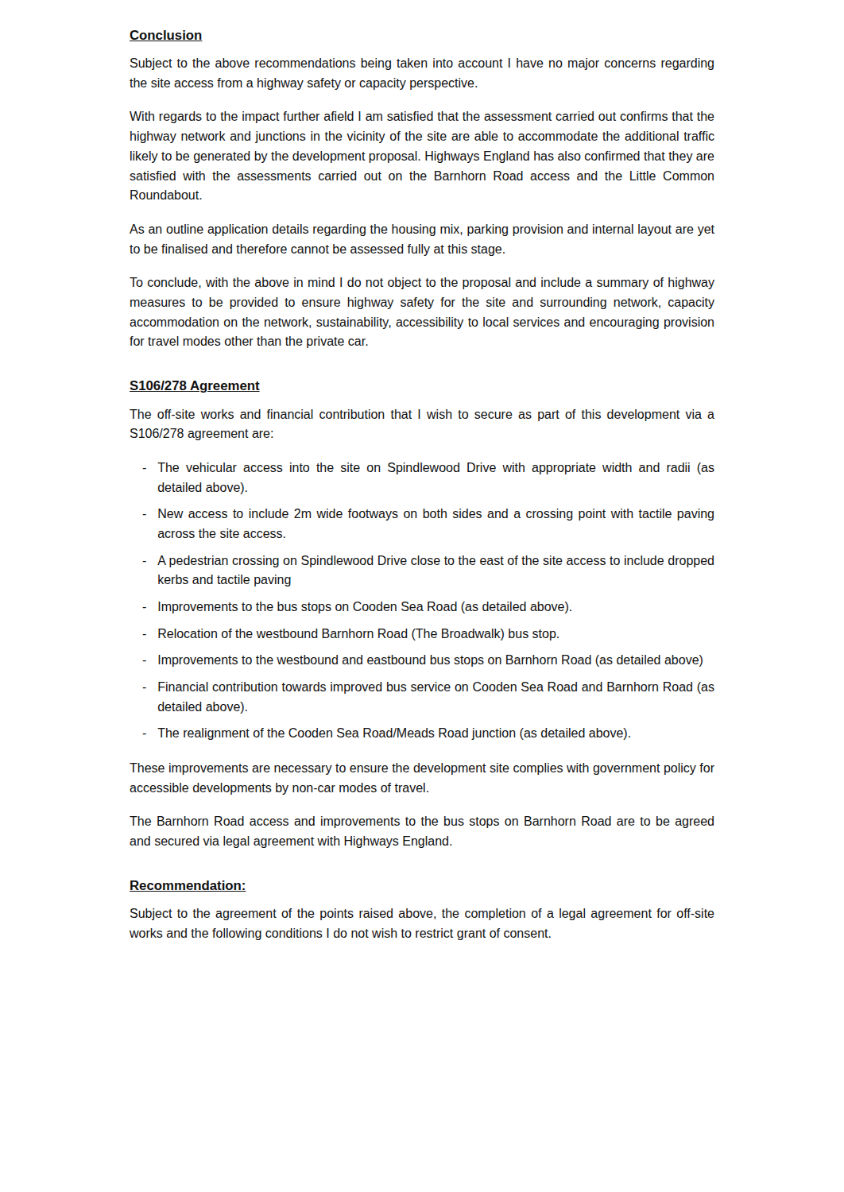Conclusion
Subject to the above recommendations being taken into account I have no major concerns regarding the site access from a highway safety or capacity perspective.
With regards to the impact further afield I am satisfied that the assessment carried out confirms that the highway network and junctions in the vicinity of the site are able to accommodate the additional traffic likely to be generated by the development proposal. Highways England has also confirmed that they are satisfied with the assessments carried out on the Barnhorn Road access and the Little Common Roundabout.
As an outline application details regarding the housing mix, parking provision and internal layout are yet to be finalised and therefore cannot be assessed fully at this stage.
To conclude, with the above in mind I do not object to the proposal and include a summary of highway measures to be provided to ensure highway safety for the site and surrounding network, capacity accommodation on the network, sustainability, accessibility to local services and encouraging provision for travel modes other than the private car.
S106/278 Agreement
The off-site works and financial contribution that I wish to secure as part of this development via a S106/278 agreement are:
The vehicular access into the site on Spindlewood Drive with appropriate width and radii (as detailed above).
New access to include 2m wide footways on both sides and a crossing point with tactile paving across the site access.
A pedestrian crossing on Spindlewood Drive close to the east of the site access to include dropped kerbs and tactile paving
Improvements to the bus stops on Cooden Sea Road (as detailed above).
Relocation of the westbound Barnhorn Road (The Broadwalk) bus stop.
Improvements to the westbound and eastbound bus stops on Barnhorn Road (as detailed above)
Financial contribution towards improved bus service on Cooden Sea Road and Barnhorn Road (as detailed above).
The realignment of the Cooden Sea Road/Meads Road junction (as detailed above).
These improvements are necessary to ensure the development site complies with government policy for accessible developments by non-car modes of travel.
The Barnhorn Road access and improvements to the bus stops on Barnhorn Road are to be agreed and secured via legal agreement with Highways England.
Recommendation:
Subject to the agreement of the points raised above, the completion of a legal agreement for off-site works and the following conditions I do not wish to restrict grant of consent.